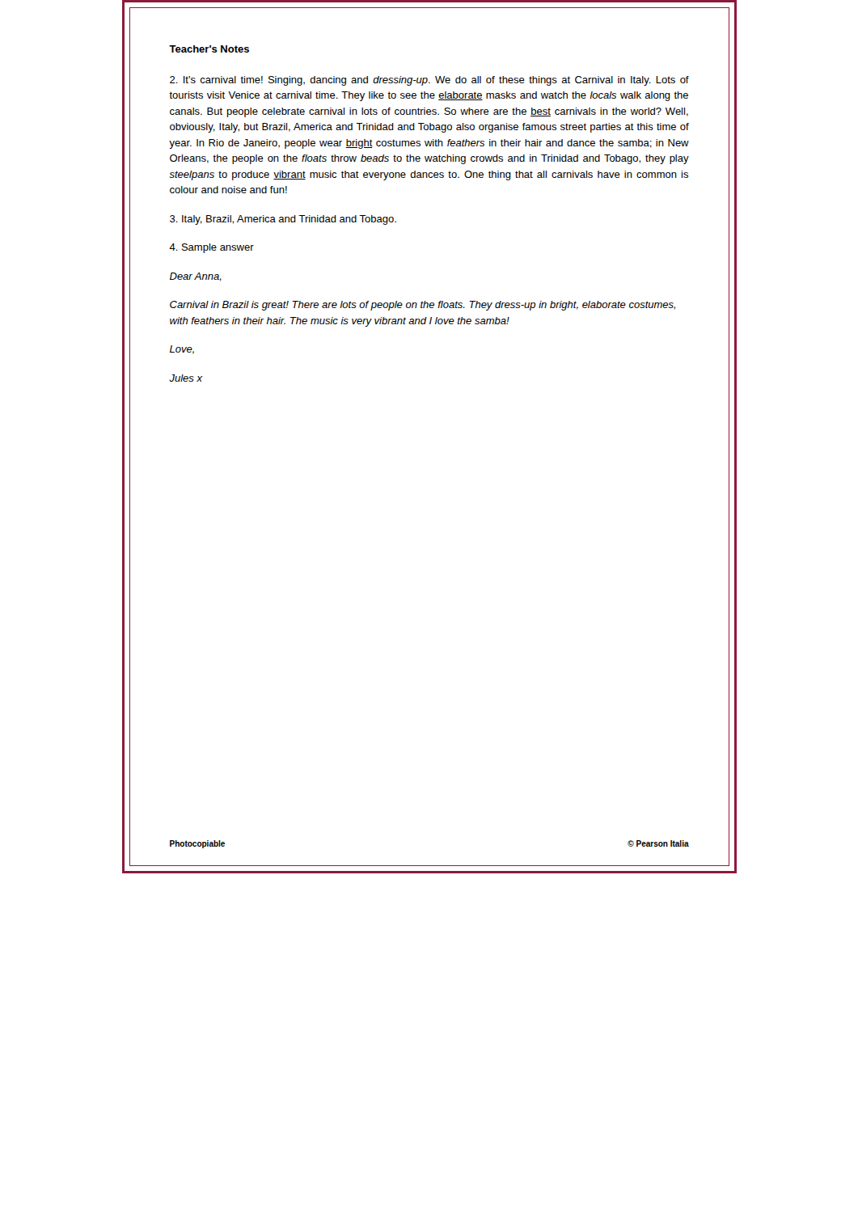Teacher's Notes
2. It's carnival time! Singing, dancing and dressing-up. We do all of these things at Carnival in Italy. Lots of tourists visit Venice at carnival time. They like to see the elaborate masks and watch the locals walk along the canals. But people celebrate carnival in lots of countries. So where are the best carnivals in the world? Well, obviously, Italy, but Brazil, America and Trinidad and Tobago also organise famous street parties at this time of year. In Rio de Janeiro, people wear bright costumes with feathers in their hair and dance the samba; in New Orleans, the people on the floats throw beads to the watching crowds and in Trinidad and Tobago, they play steelpans to produce vibrant music that everyone dances to. One thing that all carnivals have in common is colour and noise and fun!
3. Italy, Brazil, America and Trinidad and Tobago.
4. Sample answer
Dear Anna,
Carnival in Brazil is great! There are lots of people on the floats. They dress-up in bright, elaborate costumes, with feathers in their hair. The music is very vibrant and I love the samba!
Love,
Jules x
Photocopiable © Pearson Italia